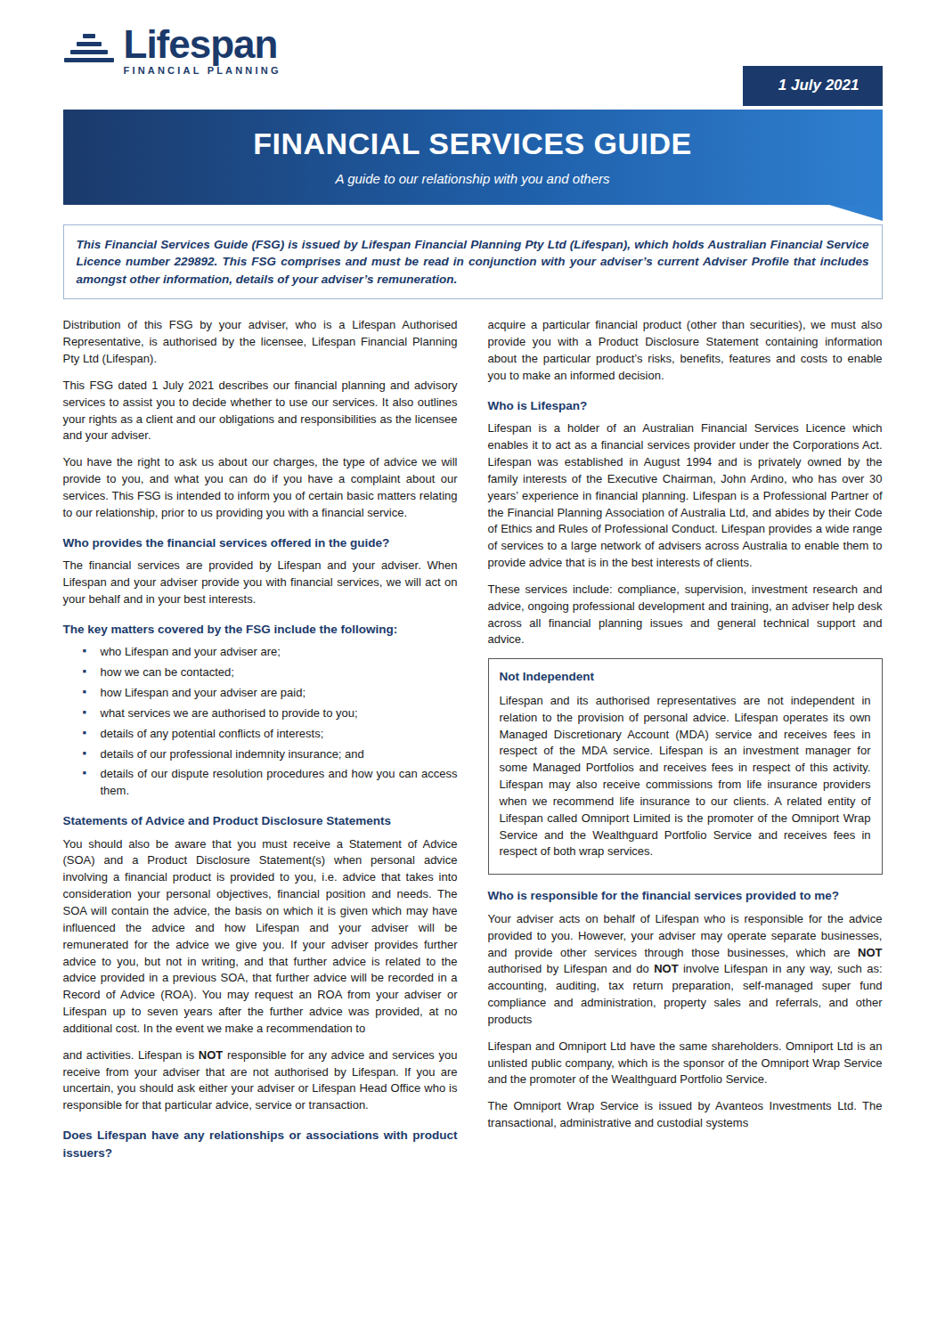Lifespan
FINANCIAL PLANNING
1 July 2021
FINANCIAL SERVICES GUIDE
A guide to our relationship with you and others
This Financial Services Guide (FSG) is issued by Lifespan Financial Planning Pty Ltd (Lifespan), which holds Australian Financial Service Licence number 229892. This FSG comprises and must be read in conjunction with your adviser’s current Adviser Profile that includes amongst other information, details of your adviser’s remuneration.
Distribution of this FSG by your adviser, who is a Lifespan Authorised Representative, is authorised by the licensee, Lifespan Financial Planning Pty Ltd (Lifespan).
This FSG dated 1 July 2021 describes our financial planning and advisory services to assist you to decide whether to use our services. It also outlines your rights as a client and our obligations and responsibilities as the licensee and your adviser.
You have the right to ask us about our charges, the type of advice we will provide to you, and what you can do if you have a complaint about our services. This FSG is intended to inform you of certain basic matters relating to our relationship, prior to us providing you with a financial service.
Who provides the financial services offered in the guide?
The financial services are provided by Lifespan and your adviser. When Lifespan and your adviser provide you with financial services, we will act on your behalf and in your best interests.
The key matters covered by the FSG include the following:
who Lifespan and your adviser are;
how we can be contacted;
how Lifespan and your adviser are paid;
what services we are authorised to provide to you;
details of any potential conflicts of interests;
details of our professional indemnity insurance; and
details of our dispute resolution procedures and how you can access them.
Statements of Advice and Product Disclosure Statements
You should also be aware that you must receive a Statement of Advice (SOA) and a Product Disclosure Statement(s) when personal advice involving a financial product is provided to you, i.e. advice that takes into consideration your personal objectives, financial position and needs. The SOA will contain the advice, the basis on which it is given which may have influenced the advice and how Lifespan and your adviser will be remunerated for the advice we give you. If your adviser provides further advice to you, but not in writing, and that further advice is related to the advice provided in a previous SOA, that further advice will be recorded in a Record of Advice (ROA). You may request an ROA from your adviser or Lifespan up to seven years after the further advice was provided, at no additional cost. In the event we make a recommendation to
and activities. Lifespan is NOT responsible for any advice and services you receive from your adviser that are not authorised by Lifespan. If you are uncertain, you should ask either your adviser or Lifespan Head Office who is responsible for that particular advice, service or transaction.
Does Lifespan have any relationships or associations with product issuers?
acquire a particular financial product (other than securities), we must also provide you with a Product Disclosure Statement containing information about the particular product’s risks, benefits, features and costs to enable you to make an informed decision.
Who is Lifespan?
Lifespan is a holder of an Australian Financial Services Licence which enables it to act as a financial services provider under the Corporations Act. Lifespan was established in August 1994 and is privately owned by the family interests of the Executive Chairman, John Ardino, who has over 30 years’ experience in financial planning. Lifespan is a Professional Partner of the Financial Planning Association of Australia Ltd, and abides by their Code of Ethics and Rules of Professional Conduct. Lifespan provides a wide range of services to a large network of advisers across Australia to enable them to provide advice that is in the best interests of clients.
These services include: compliance, supervision, investment research and advice, ongoing professional development and training, an adviser help desk across all financial planning issues and general technical support and advice.
Not Independent
Lifespan and its authorised representatives are not independent in relation to the provision of personal advice. Lifespan operates its own Managed Discretionary Account (MDA) service and receives fees in respect of the MDA service. Lifespan is an investment manager for some Managed Portfolios and receives fees in respect of this activity. Lifespan may also receive commissions from life insurance providers when we recommend life insurance to our clients. A related entity of Lifespan called Omniport Limited is the promoter of the Omniport Wrap Service and the Wealthguard Portfolio Service and receives fees in respect of both wrap services.
Who is responsible for the financial services provided to me?
Your adviser acts on behalf of Lifespan who is responsible for the advice provided to you. However, your adviser may operate separate businesses, and provide other services through those businesses, which are NOT authorised by Lifespan and do NOT involve Lifespan in any way, such as: accounting, auditing, tax return preparation, self-managed super fund compliance and administration, property sales and referrals, and other products
Lifespan and Omniport Ltd have the same shareholders. Omniport Ltd is an unlisted public company, which is the sponsor of the Omniport Wrap Service and the promoter of the Wealthguard Portfolio Service.
The Omniport Wrap Service is issued by Avanteos Investments Ltd. The transactional, administrative and custodial systems